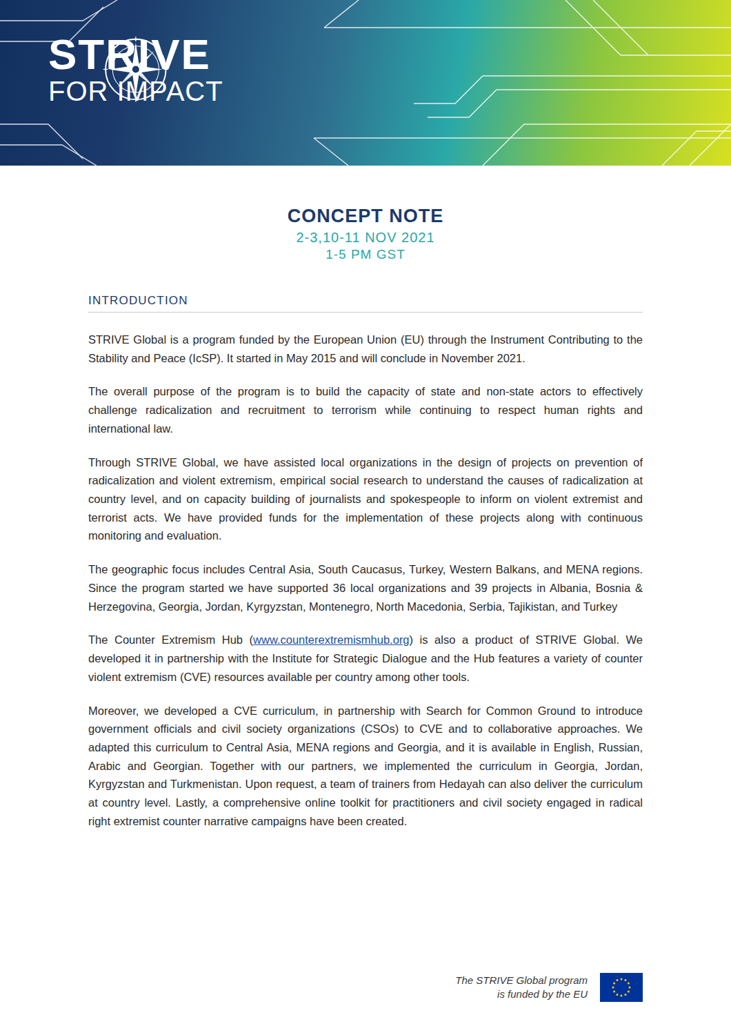STRIVE FOR IMPACT
CONCEPT NOTE
2-3,10-11 NOV 2021
1-5 PM GST
INTRODUCTION
STRIVE Global is a program funded by the European Union (EU) through the Instrument Contributing to the Stability and Peace (IcSP). It started in May 2015 and will conclude in November 2021.
The overall purpose of the program is to build the capacity of state and non-state actors to effectively challenge radicalization and recruitment to terrorism while continuing to respect human rights and international law.
Through STRIVE Global, we have assisted local organizations in the design of projects on prevention of radicalization and violent extremism, empirical social research to understand the causes of radicalization at country level, and on capacity building of journalists and spokespeople to inform on violent extremist and terrorist acts. We have provided funds for the implementation of these projects along with continuous monitoring and evaluation.
The geographic focus includes Central Asia, South Caucasus, Turkey, Western Balkans, and MENA regions. Since the program started we have supported 36 local organizations and 39 projects in Albania, Bosnia & Herzegovina, Georgia, Jordan, Kyrgyzstan, Montenegro, North Macedonia, Serbia, Tajikistan, and Turkey
The Counter Extremism Hub (www.counterextremismhub.org) is also a product of STRIVE Global. We developed it in partnership with the Institute for Strategic Dialogue and the Hub features a variety of counter violent extremism (CVE) resources available per country among other tools.
Moreover, we developed a CVE curriculum, in partnership with Search for Common Ground to introduce government officials and civil society organizations (CSOs) to CVE and to collaborative approaches. We adapted this curriculum to Central Asia, MENA regions and Georgia, and it is available in English, Russian, Arabic and Georgian. Together with our partners, we implemented the curriculum in Georgia, Jordan, Kyrgyzstan and Turkmenistan. Upon request, a team of trainers from Hedayah can also deliver the curriculum at country level. Lastly, a comprehensive online toolkit for practitioners and civil society engaged in radical right extremist counter narrative campaigns have been created.
The STRIVE Global program
is funded by the EU